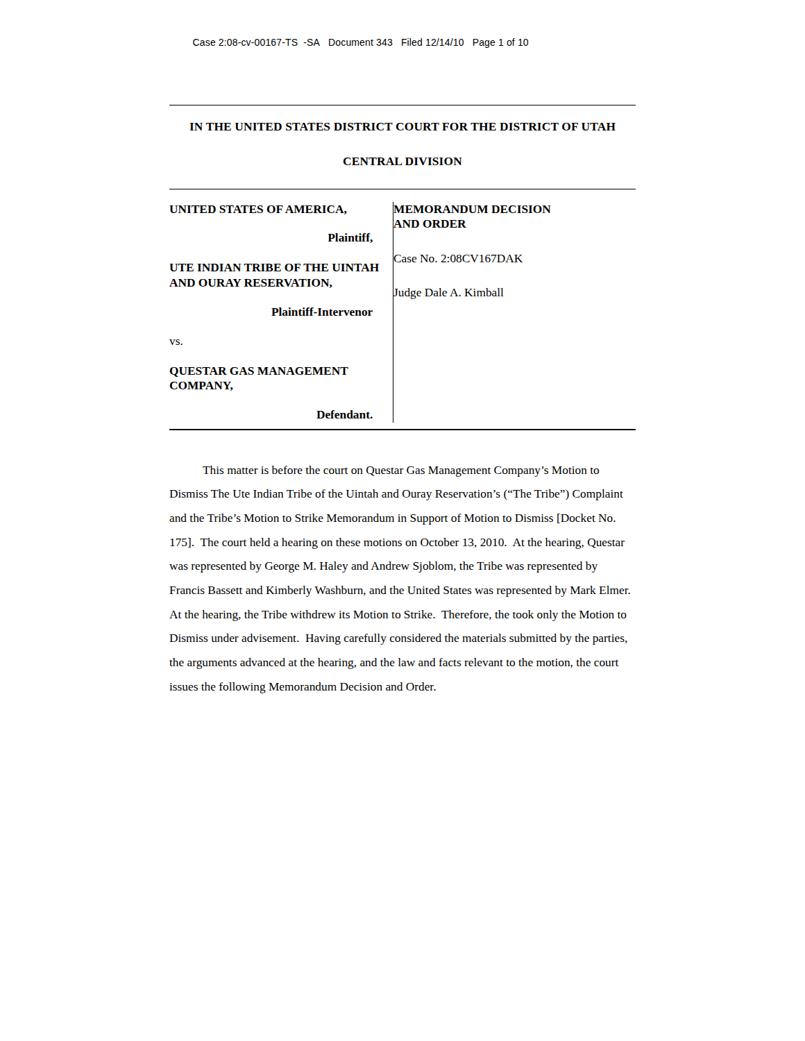Case 2:08-cv-00167-TS -SA Document 343 Filed 12/14/10 Page 1 of 10
IN THE UNITED STATES DISTRICT COURT FOR THE DISTRICT OF UTAH CENTRAL DIVISION
| UNITED STATES OF AMERICA, Plaintiff, UTE INDIAN TRIBE OF THE UINTAH AND OURAY RESERVATION, Plaintiff-Intervenor vs. QUESTAR GAS MANAGEMENT COMPANY, Defendant. | MEMORANDUM DECISION AND ORDER Case No. 2:08CV167DAK Judge Dale A. Kimball |
This matter is before the court on Questar Gas Management Company’s Motion to Dismiss The Ute Indian Tribe of the Uintah and Ouray Reservation’s (“The Tribe”) Complaint and the Tribe’s Motion to Strike Memorandum in Support of Motion to Dismiss [Docket No. 175]. The court held a hearing on these motions on October 13, 2010. At the hearing, Questar was represented by George M. Haley and Andrew Sjoblom, the Tribe was represented by Francis Bassett and Kimberly Washburn, and the United States was represented by Mark Elmer. At the hearing, the Tribe withdrew its Motion to Strike. Therefore, the took only the Motion to Dismiss under advisement. Having carefully considered the materials submitted by the parties, the arguments advanced at the hearing, and the law and facts relevant to the motion, the court issues the following Memorandum Decision and Order.